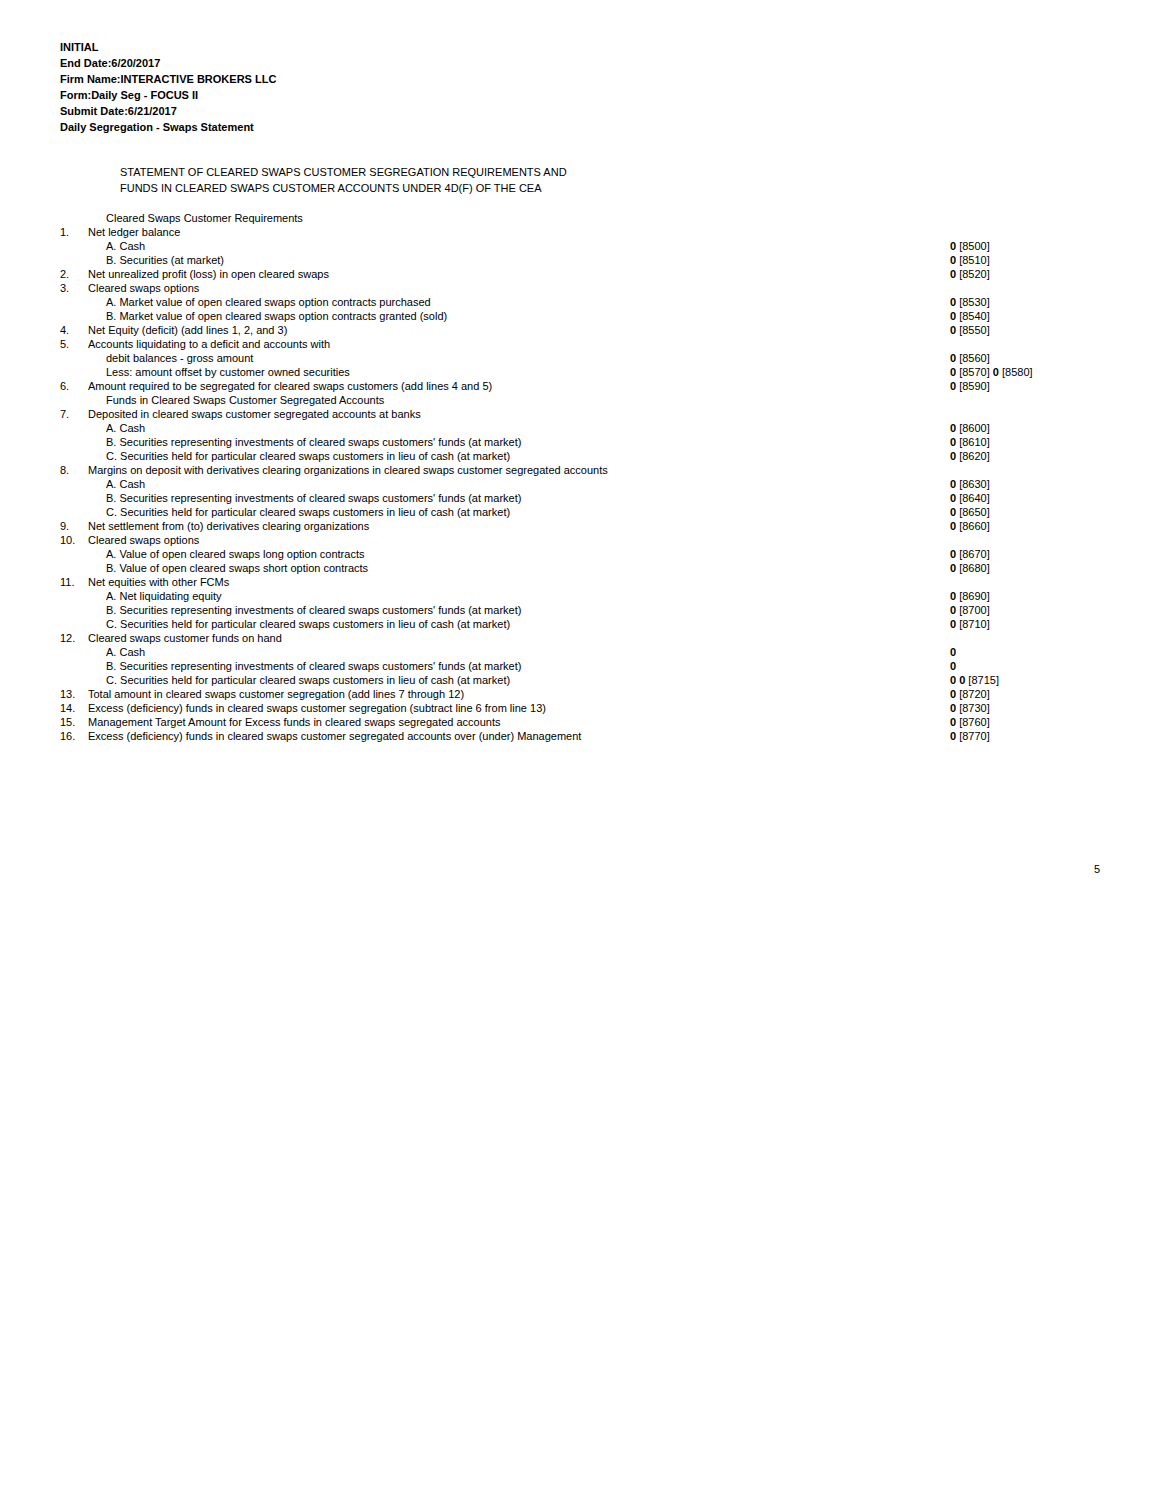INITIAL
End Date:6/20/2017
Firm Name:INTERACTIVE BROKERS LLC
Form:Daily Seg - FOCUS II
Submit Date:6/21/2017
Daily Segregation - Swaps Statement
STATEMENT OF CLEARED SWAPS CUSTOMER SEGREGATION REQUIREMENTS AND
FUNDS IN CLEARED SWAPS CUSTOMER ACCOUNTS UNDER 4D(F) OF THE CEA
| | Cleared Swaps Customer Requirements | |
| 1. | Net ledger balance | |
| | A. Cash | 0 [8500] |
| | B. Securities (at market) | 0 [8510] |
| 2. | Net unrealized profit (loss) in open cleared swaps | 0 [8520] |
| 3. | Cleared swaps options | |
| | A. Market value of open cleared swaps option contracts purchased | 0 [8530] |
| | B. Market value of open cleared swaps option contracts granted (sold) | 0 [8540] |
| 4. | Net Equity (deficit) (add lines 1, 2, and 3) | 0 [8550] |
| 5. | Accounts liquidating to a deficit and accounts with | |
| | debit balances - gross amount | 0 [8560] |
| | Less: amount offset by customer owned securities | 0 [8570] 0 [8580] |
| 6. | Amount required to be segregated for cleared swaps customers (add lines 4 and 5) | 0 [8590] |
| | Funds in Cleared Swaps Customer Segregated Accounts | |
| 7. | Deposited in cleared swaps customer segregated accounts at banks | |
| | A. Cash | 0 [8600] |
| | B. Securities representing investments of cleared swaps customers' funds (at market) | 0 [8610] |
| | C. Securities held for particular cleared swaps customers in lieu of cash (at market) | 0 [8620] |
| 8. | Margins on deposit with derivatives clearing organizations in cleared swaps customer segregated accounts | |
| | A. Cash | 0 [8630] |
| | B. Securities representing investments of cleared swaps customers' funds (at market) | 0 [8640] |
| | C. Securities held for particular cleared swaps customers in lieu of cash (at market) | 0 [8650] |
| 9. | Net settlement from (to) derivatives clearing organizations | 0 [8660] |
| 10. | Cleared swaps options | |
| | A. Value of open cleared swaps long option contracts | 0 [8670] |
| | B. Value of open cleared swaps short option contracts | 0 [8680] |
| 11. | Net equities with other FCMs | |
| | A. Net liquidating equity | 0 [8690] |
| | B. Securities representing investments of cleared swaps customers' funds (at market) | 0 [8700] |
| | C. Securities held for particular cleared swaps customers in lieu of cash (at market) | 0 [8710] |
| 12. | Cleared swaps customer funds on hand | |
| | A. Cash | 0 |
| | B. Securities representing investments of cleared swaps customers' funds (at market) | 0 |
| | C. Securities held for particular cleared swaps customers in lieu of cash (at market) | 0 0 [8715] |
| 13. | Total amount in cleared swaps customer segregation (add lines 7 through 12) | 0 [8720] |
| 14. | Excess (deficiency) funds in cleared swaps customer segregation (subtract line 6 from line 13) | 0 [8730] |
| 15. | Management Target Amount for Excess funds in cleared swaps segregated accounts | 0 [8760] |
| 16. | Excess (deficiency) funds in cleared swaps customer segregated accounts over (under) Management | 0 [8770] |
5